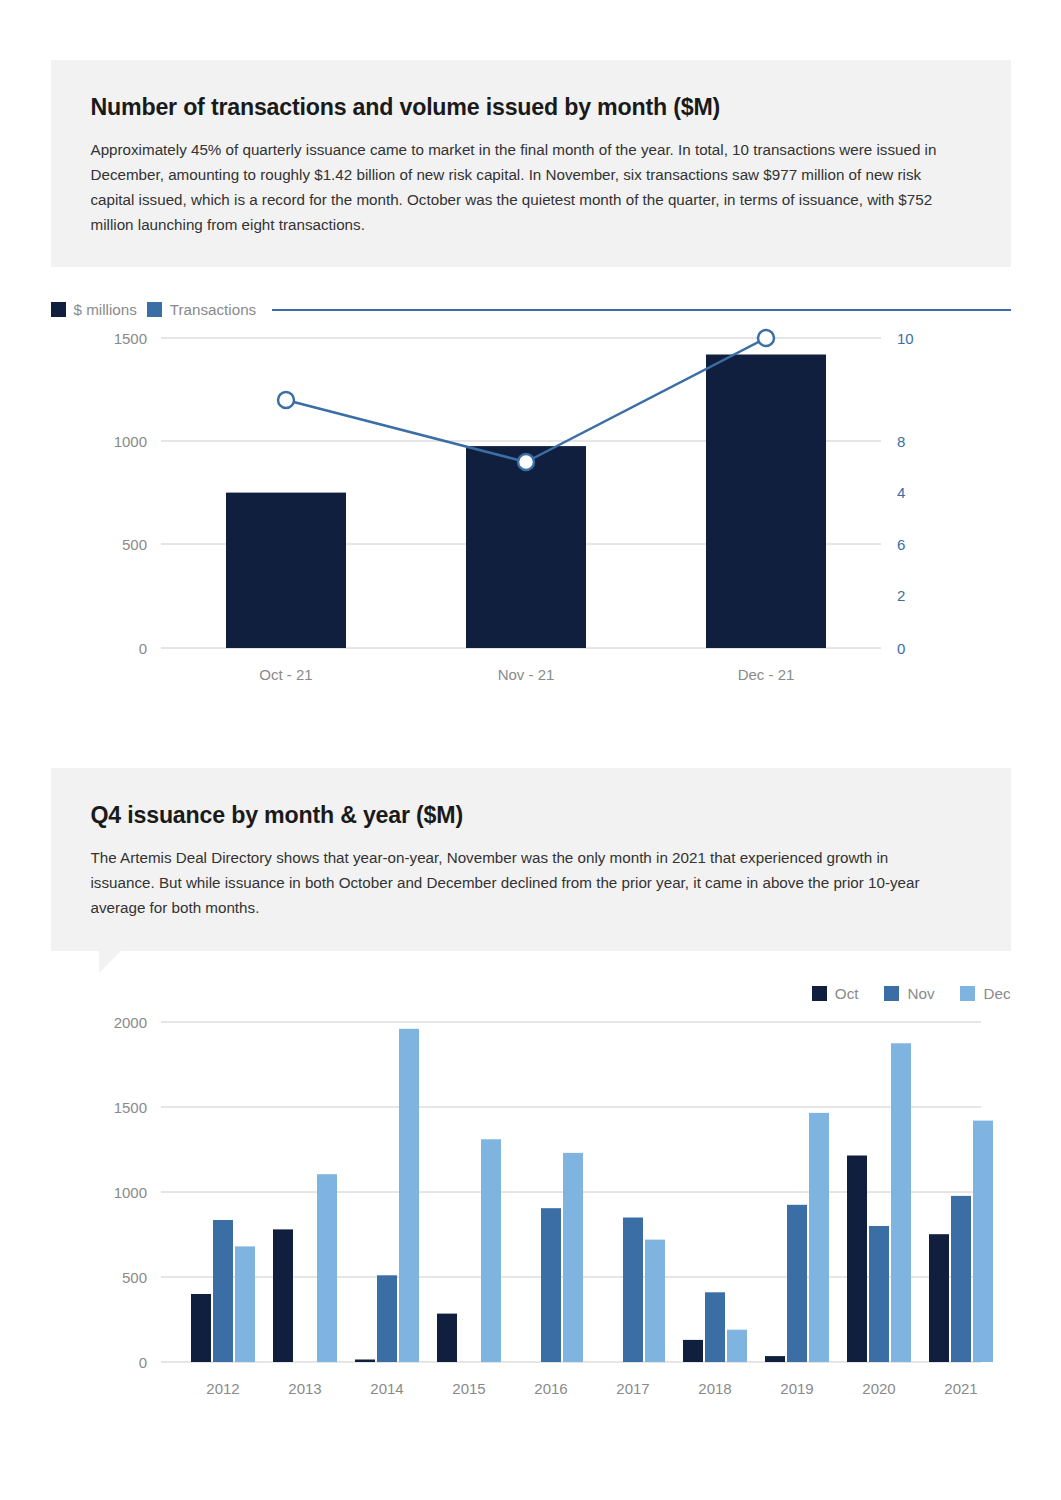Number of transactions and volume issued by month ($M)
Approximately 45% of quarterly issuance came to market in the final month of the year. In total, 10 transactions were issued in December, amounting to roughly $1.42 billion of new risk capital. In November, six transactions saw $977 million of new risk capital issued, which is a record for the month. October was the quietest month of the quarter, in terms of issuance, with $752 million launching from eight transactions.
$ millions
Transactions
1500 10 1000 8 500 6 4 2 0 0 Oct - 21 Nov - 21 Dec - 21
Q4 issuance by month & year ($M)
The Artemis Deal Directory shows that year-on-year, November was the only month in 2021 that experienced growth in issuance. But while issuance in both October and December declined from the prior year, it came in above the prior 10-year average for both months.
Oct
Nov
Dec
2000 1500 1000 500 0 2012 2013 2014 2015 2016 2017 2018 2019 2020 2021